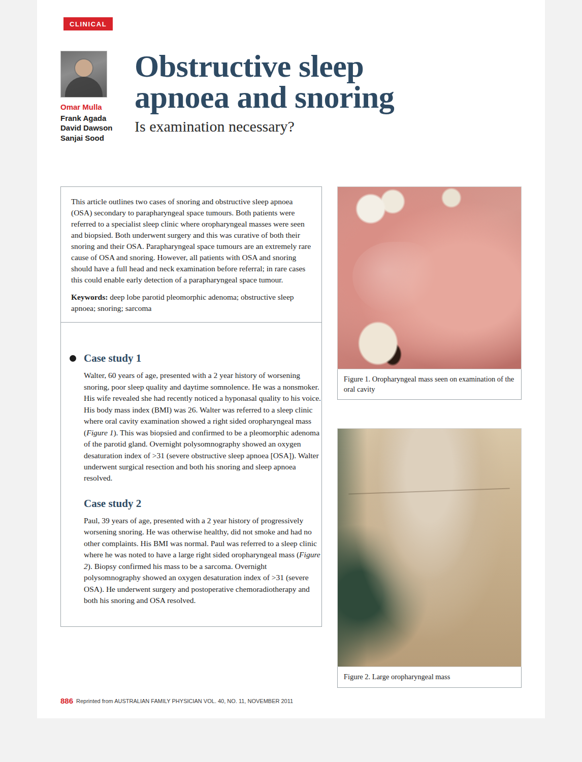CLINICAL
Omar Mulla
Frank Agada
David Dawson
Sanjai Sood
Obstructive sleep
apnoea and snoring
Is examination necessary?
This article outlines two cases of snoring and obstructive sleep apnoea (OSA) secondary to parapharyngeal space tumours. Both patients were referred to a specialist sleep clinic where oropharyngeal masses were seen and biopsied. Both underwent surgery and this was curative of both their snoring and their OSA. Parapharyngeal space tumours are an extremely rare cause of OSA and snoring. However, all patients with OSA and snoring should have a full head and neck examination before referral; in rare cases this could enable early detection of a parapharyngeal space tumour.
Keywords: deep lobe parotid pleomorphic adenoma; obstructive sleep apnoea; snoring; sarcoma
Case study 1
Walter, 60 years of age, presented with a 2 year history of worsening snoring, poor sleep quality and daytime somnolence. He was a nonsmoker. His wife revealed she had recently noticed a hyponasal quality to his voice. His body mass index (BMI) was 26. Walter was referred to a sleep clinic where oral cavity examination showed a right sided oropharyngeal mass (Figure 1). This was biopsied and confirmed to be a pleomorphic adenoma of the parotid gland. Overnight polysomnography showed an oxygen desaturation index of >31 (severe obstructive sleep apnoea [OSA]). Walter underwent surgical resection and both his snoring and sleep apnoea resolved.
Case study 2
Paul, 39 years of age, presented with a 2 year history of progressively worsening snoring. He was otherwise healthy, did not smoke and had no other complaints. His BMI was normal. Paul was referred to a sleep clinic where he was noted to have a large right sided oropharyngeal mass (Figure 2). Biopsy confirmed his mass to be a sarcoma. Overnight polysomnography showed an oxygen desaturation index of >31 (severe OSA). He underwent surgery and postoperative chemoradiotherapy and both his snoring and OSA resolved.
Figure 1. Oropharyngeal mass seen on examination of the oral cavity
Figure 2. Large oropharyngeal mass
886 Reprinted from AUSTRALIAN FAMILY PHYSICIAN VOL. 40, NO. 11, NOVEMBER 2011